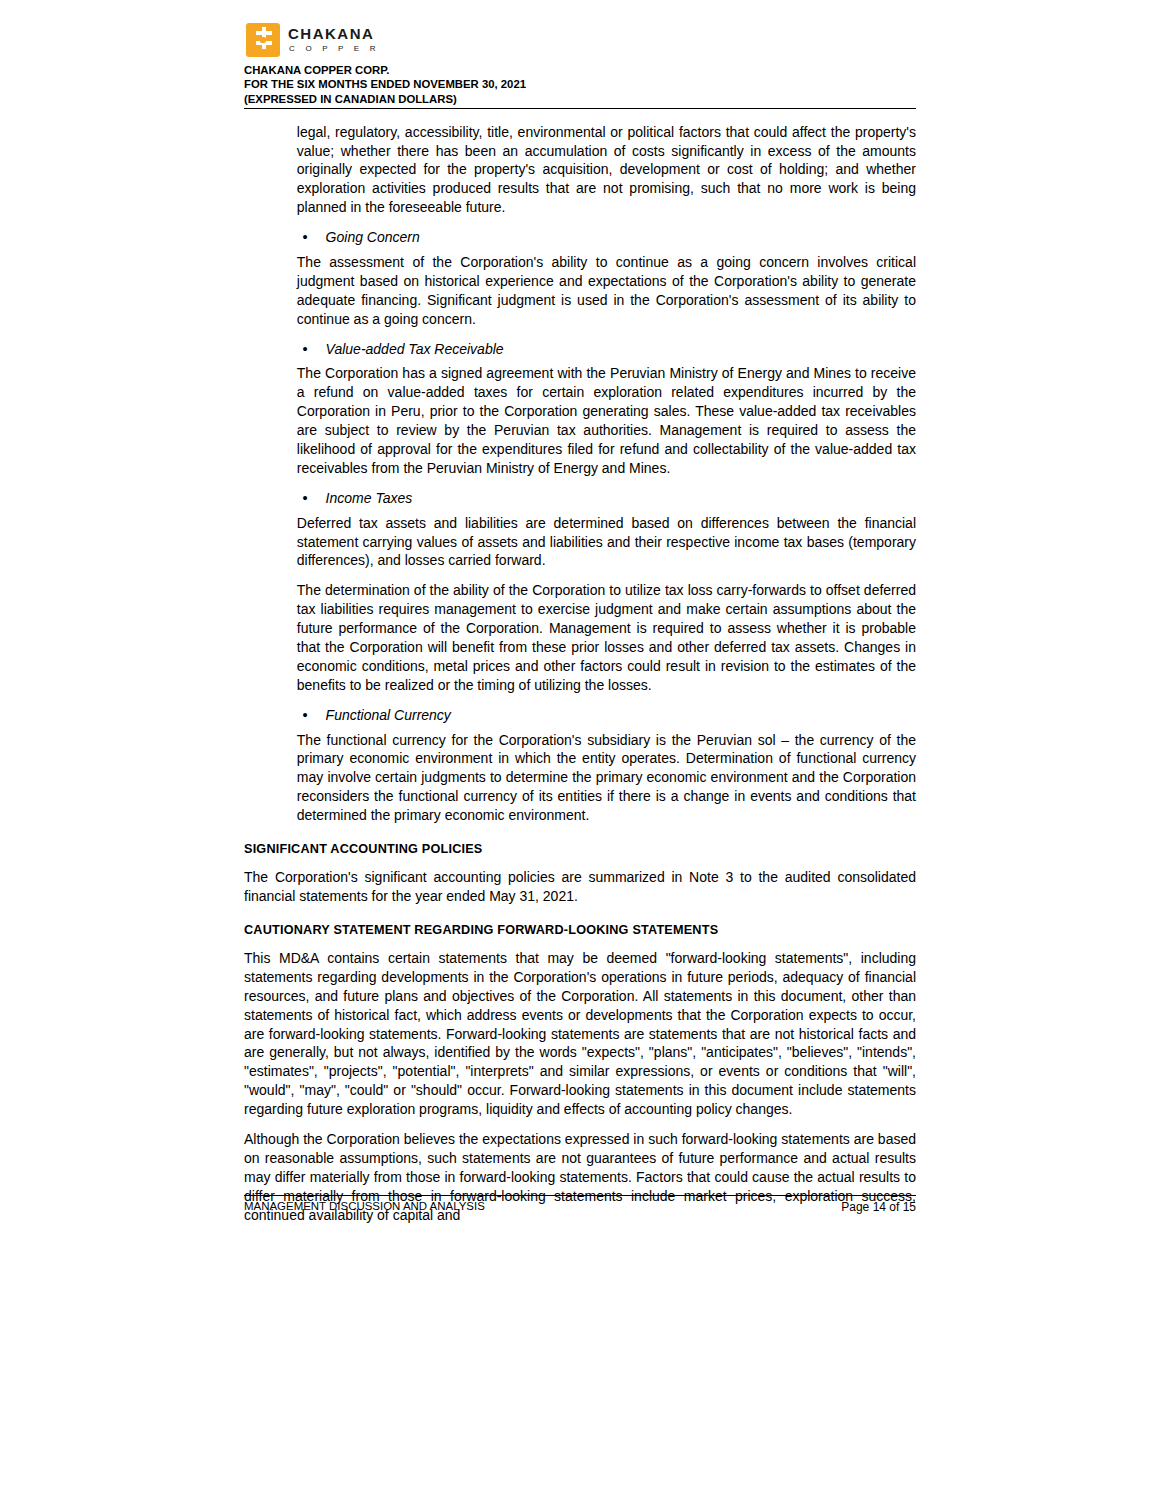CHAKANA C O P P E R
CHAKANA COPPER CORP.
FOR THE SIX MONTHS ENDED NOVEMBER 30, 2021
(EXPRESSED IN CANADIAN DOLLARS)
legal, regulatory, accessibility, title, environmental or political factors that could affect the property's value; whether there has been an accumulation of costs significantly in excess of the amounts originally expected for the property's acquisition, development or cost of holding; and whether exploration activities produced results that are not promising, such that no more work is being planned in the foreseeable future.
Going Concern
The assessment of the Corporation's ability to continue as a going concern involves critical judgment based on historical experience and expectations of the Corporation's ability to generate adequate financing. Significant judgment is used in the Corporation's assessment of its ability to continue as a going concern.
Value-added Tax Receivable
The Corporation has a signed agreement with the Peruvian Ministry of Energy and Mines to receive a refund on value-added taxes for certain exploration related expenditures incurred by the Corporation in Peru, prior to the Corporation generating sales. These value-added tax receivables are subject to review by the Peruvian tax authorities. Management is required to assess the likelihood of approval for the expenditures filed for refund and collectability of the value-added tax receivables from the Peruvian Ministry of Energy and Mines.
Income Taxes
Deferred tax assets and liabilities are determined based on differences between the financial statement carrying values of assets and liabilities and their respective income tax bases (temporary differences), and losses carried forward.
The determination of the ability of the Corporation to utilize tax loss carry-forwards to offset deferred tax liabilities requires management to exercise judgment and make certain assumptions about the future performance of the Corporation. Management is required to assess whether it is probable that the Corporation will benefit from these prior losses and other deferred tax assets. Changes in economic conditions, metal prices and other factors could result in revision to the estimates of the benefits to be realized or the timing of utilizing the losses.
Functional Currency
The functional currency for the Corporation's subsidiary is the Peruvian sol – the currency of the primary economic environment in which the entity operates. Determination of functional currency may involve certain judgments to determine the primary economic environment and the Corporation reconsiders the functional currency of its entities if there is a change in events and conditions that determined the primary economic environment.
Significant Accounting Policies
The Corporation's significant accounting policies are summarized in Note 3 to the audited consolidated financial statements for the year ended May 31, 2021.
Cautionary Statement Regarding Forward-looking Statements
This MD&A contains certain statements that may be deemed "forward-looking statements", including statements regarding developments in the Corporation's operations in future periods, adequacy of financial resources, and future plans and objectives of the Corporation. All statements in this document, other than statements of historical fact, which address events or developments that the Corporation expects to occur, are forward-looking statements. Forward-looking statements are statements that are not historical facts and are generally, but not always, identified by the words "expects", "plans", "anticipates", "believes", "intends", "estimates", "projects", "potential", "interprets" and similar expressions, or events or conditions that "will", "would", "may", "could" or "should" occur. Forward-looking statements in this document include statements regarding future exploration programs, liquidity and effects of accounting policy changes.
Although the Corporation believes the expectations expressed in such forward-looking statements are based on reasonable assumptions, such statements are not guarantees of future performance and actual results may differ materially from those in forward-looking statements. Factors that could cause the actual results to differ materially from those in forward-looking statements include market prices, exploration success, continued availability of capital and
Management Discussion and Analysis
Page 14 of 15